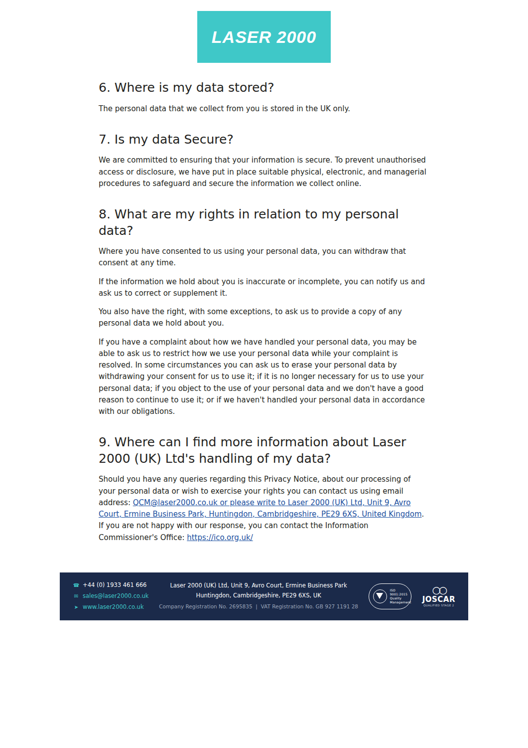Laser 2000
6. Where is my data stored?
The personal data that we collect from you is stored in the UK only.
7. Is my data Secure?
We are committed to ensuring that your information is secure. To prevent unauthorised access or disclosure, we have put in place suitable physical, electronic, and managerial procedures to safeguard and secure the information we collect online.
8. What are my rights in relation to my personal data?
Where you have consented to us using your personal data, you can withdraw that consent at any time.
If the information we hold about you is inaccurate or incomplete, you can notify us and ask us to correct or supplement it.
You also have the right, with some exceptions, to ask us to provide a copy of any personal data we hold about you.
If you have a complaint about how we have handled your personal data, you may be able to ask us to restrict how we use your personal data while your complaint is resolved. In some circumstances you can ask us to erase your personal data by withdrawing your consent for us to use it; if it is no longer necessary for us to use your personal data; if you object to the use of your personal data and we don't have a good reason to continue to use it; or if we haven't handled your personal data in accordance with our obligations.
9. Where can I find more information about Laser 2000 (UK) Ltd's handling of my data?
Should you have any queries regarding this Privacy Notice, about our processing of your personal data or wish to exercise your rights you can contact us using email address: QCM@laser2000.co.uk or please write to Laser 2000 (UK) Ltd, Unit 9, Avro Court, Ermine Business Park, Huntingdon, Cambridgeshire, PE29 6XS, United Kingdom. If you are not happy with our response, you can contact the Information Commissioner's Office: https://ico.org.uk/
☎+44 (0) 1933 461 666
✉sales@laser2000.co.uk
➤www.laser2000.co.uk
Laser 2000 (UK) Ltd, Unit 9, Avro Court, Ermine Business Park
Huntingdon, Cambridgeshire, PE29 6XS, UK
Company Registration No. 2695835 | VAT Registration No. GB 927 1191 28
ISO
9001:2015
Quality
Management
○○ JOSCAR
QUALIFIED STAGE 2